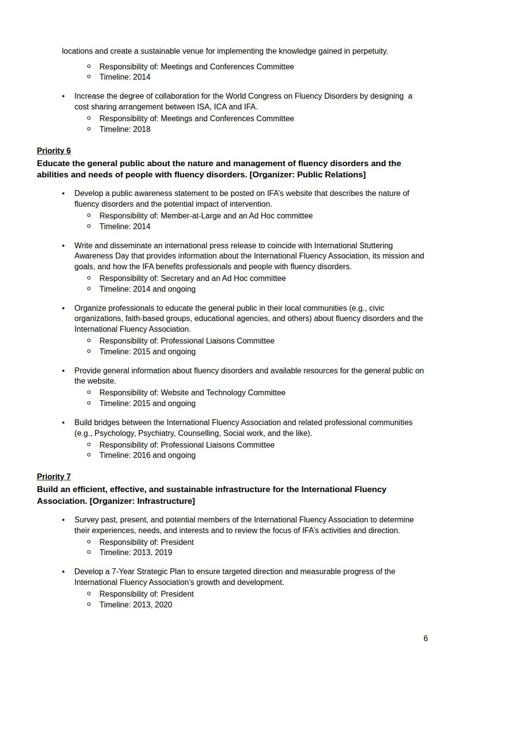locations and create a sustainable venue for implementing the knowledge gained in perpetuity.
Responsibility of: Meetings and Conferences Committee
Timeline: 2014
Increase the degree of collaboration for the World Congress on Fluency Disorders by designing a cost sharing arrangement between ISA, ICA and IFA.
Responsibility of: Meetings and Conferences Committee
Timeline: 2018
Priority 6
Educate the general public about the nature and management of fluency disorders and the abilities and needs of people with fluency disorders. [Organizer: Public Relations]
Develop a public awareness statement to be posted on IFA’s website that describes the nature of fluency disorders and the potential impact of intervention.
Responsibility of: Member-at-Large and an Ad Hoc committee
Timeline: 2014
Write and disseminate an international press release to coincide with International Stuttering Awareness Day that provides information about the International Fluency Association, its mission and goals, and how the IFA benefits professionals and people with fluency disorders.
Responsibility of: Secretary and an Ad Hoc committee
Timeline: 2014 and ongoing
Organize professionals to educate the general public in their local communities (e.g., civic organizations, faith-based groups, educational agencies, and others) about fluency disorders and the International Fluency Association.
Responsibility of: Professional Liaisons Committee
Timeline: 2015 and ongoing
Provide general information about fluency disorders and available resources for the general public on the website.
Responsibility of: Website and Technology Committee
Timeline: 2015 and ongoing
Build bridges between the International Fluency Association and related professional communities (e.g., Psychology, Psychiatry, Counselling, Social work, and the like).
Responsibility of: Professional Liaisons Committee
Timeline: 2016 and ongoing
Priority 7
Build an efficient, effective, and sustainable infrastructure for the International Fluency Association. [Organizer: Infrastructure]
Survey past, present, and potential members of the International Fluency Association to determine their experiences, needs, and interests and to review the focus of IFA’s activities and direction.
Responsibility of: President
Timeline: 2013, 2019
Develop a 7-Year Strategic Plan to ensure targeted direction and measurable progress of the International Fluency Association’s growth and development.
Responsibility of: President
Timeline: 2013, 2020
6